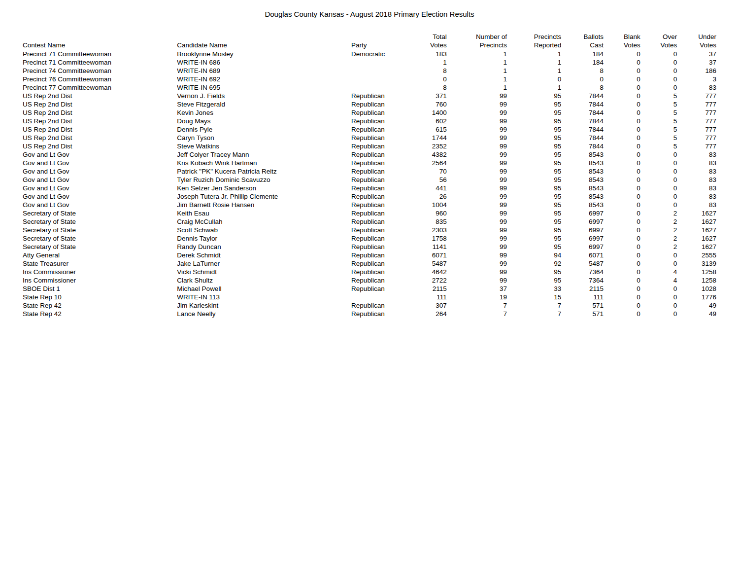Douglas County Kansas - August 2018 Primary Election Results
| | | | Total | Number of | Precincts | Ballots | Blank | Over | Under |
| --- | --- | --- | --- | --- | --- | --- | --- | --- | --- |
| Contest Name | Candidate Name | Party | Votes | Precincts | Reported | Cast | Votes | Votes | Votes |
| Precinct 71 Committeewoman | Brooklynne Mosley | Democratic | 183 | 1 | 1 | 184 | 0 | 0 | 37 |
| Precinct 71 Committeewoman | WRITE-IN 686 | | 1 | 1 | 1 | 184 | 0 | 0 | 37 |
| Precinct 74 Committeewoman | WRITE-IN 689 | | 8 | 1 | 1 | 8 | 0 | 0 | 186 |
| Precinct 76 Committeewoman | WRITE-IN 692 | | 0 | 1 | 0 | 0 | 0 | 0 | 3 |
| Precinct 77 Committeewoman | WRITE-IN 695 | | 8 | 1 | 1 | 8 | 0 | 0 | 83 |
| US Rep 2nd Dist | Vernon J. Fields | Republican | 371 | 99 | 95 | 7844 | 0 | 5 | 777 |
| US Rep 2nd Dist | Steve Fitzgerald | Republican | 760 | 99 | 95 | 7844 | 0 | 5 | 777 |
| US Rep 2nd Dist | Kevin Jones | Republican | 1400 | 99 | 95 | 7844 | 0 | 5 | 777 |
| US Rep 2nd Dist | Doug Mays | Republican | 602 | 99 | 95 | 7844 | 0 | 5 | 777 |
| US Rep 2nd Dist | Dennis Pyle | Republican | 615 | 99 | 95 | 7844 | 0 | 5 | 777 |
| US Rep 2nd Dist | Caryn Tyson | Republican | 1744 | 99 | 95 | 7844 | 0 | 5 | 777 |
| US Rep 2nd Dist | Steve Watkins | Republican | 2352 | 99 | 95 | 7844 | 0 | 5 | 777 |
| Gov and Lt Gov | Jeff Colyer Tracey Mann | Republican | 4382 | 99 | 95 | 8543 | 0 | 0 | 83 |
| Gov and Lt Gov | Kris Kobach Wink Hartman | Republican | 2564 | 99 | 95 | 8543 | 0 | 0 | 83 |
| Gov and Lt Gov | Patrick "PK" Kucera Patricia Reitz | Republican | 70 | 99 | 95 | 8543 | 0 | 0 | 83 |
| Gov and Lt Gov | Tyler Ruzich Dominic Scavuzzo | Republican | 56 | 99 | 95 | 8543 | 0 | 0 | 83 |
| Gov and Lt Gov | Ken Selzer Jen Sanderson | Republican | 441 | 99 | 95 | 8543 | 0 | 0 | 83 |
| Gov and Lt Gov | Joseph Tutera Jr. Phillip Clemente | Republican | 26 | 99 | 95 | 8543 | 0 | 0 | 83 |
| Gov and Lt Gov | Jim Barnett Rosie Hansen | Republican | 1004 | 99 | 95 | 8543 | 0 | 0 | 83 |
| Secretary of State | Keith Esau | Republican | 960 | 99 | 95 | 6997 | 0 | 2 | 1627 |
| Secretary of State | Craig McCullah | Republican | 835 | 99 | 95 | 6997 | 0 | 2 | 1627 |
| Secretary of State | Scott Schwab | Republican | 2303 | 99 | 95 | 6997 | 0 | 2 | 1627 |
| Secretary of State | Dennis Taylor | Republican | 1758 | 99 | 95 | 6997 | 0 | 2 | 1627 |
| Secretary of State | Randy Duncan | Republican | 1141 | 99 | 95 | 6997 | 0 | 2 | 1627 |
| Atty General | Derek Schmidt | Republican | 6071 | 99 | 94 | 6071 | 0 | 0 | 2555 |
| State Treasurer | Jake LaTurner | Republican | 5487 | 99 | 92 | 5487 | 0 | 0 | 3139 |
| Ins Commissioner | Vicki Schmidt | Republican | 4642 | 99 | 95 | 7364 | 0 | 4 | 1258 |
| Ins Commissioner | Clark Shultz | Republican | 2722 | 99 | 95 | 7364 | 0 | 4 | 1258 |
| SBOE Dist 1 | Michael Powell | Republican | 2115 | 37 | 33 | 2115 | 0 | 0 | 1028 |
| State Rep 10 | WRITE-IN 113 | | 111 | 19 | 15 | 111 | 0 | 0 | 1776 |
| State Rep 42 | Jim Karleskint | Republican | 307 | 7 | 7 | 571 | 0 | 0 | 49 |
| State Rep 42 | Lance Neelly | Republican | 264 | 7 | 7 | 571 | 0 | 0 | 49 |